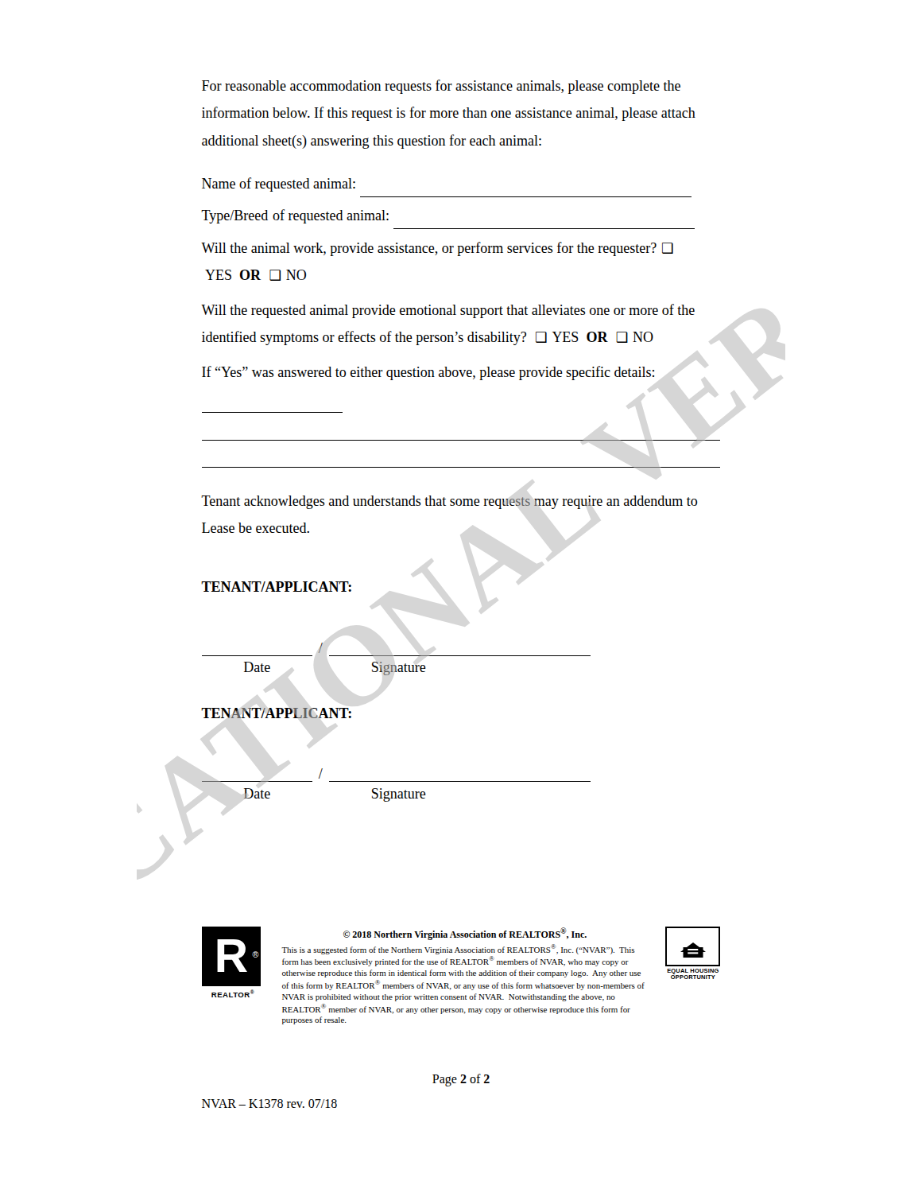EDUCATIONAL VERSION
For reasonable accommodation requests for assistance animals, please complete the information below. If this request is for more than one assistance animal, please attach additional sheet(s) answering this question for each animal:
Name of requested animal:
Type/Breed of requested animal:
Will the animal work, provide assistance, or perform services for the requester? ❑ YES OR ❑ NO
Will the requested animal provide emotional support that alleviates one or more of the identified symptoms or effects of the person’s disability? ❑ YES OR ❑ NO
If “Yes” was answered to either question above, please provide specific details:
Tenant acknowledges and understands that some requests may require an addendum to Lease be executed.
TENANT/APPLICANT:
/
Date
Signature
TENANT/APPLICANT:
/
Date
Signature
| R ® REALTOR ® | © 2018 Northern Virginia Association of REALTORS ® , Inc. This is a suggested form of the Northern Virginia Association of REALTORS ® , Inc. (“NVAR”). This form has been exclusively printed for the use of REALTOR ® members of NVAR, who may copy or otherwise reproduce this form in identical form with the addition of their company logo. Any other use of this form by REALTOR ® members of NVAR, or any use of this form whatsoever by non-members of NVAR is prohibited without the prior written consent of NVAR. Notwithstanding the above, no REALTOR ® member of NVAR, or any other person, may copy or otherwise reproduce this form for purposes of resale. | EQUAL HOUSING OPPORTUNITY |
Page 2 of 2
NVAR – K1378 rev. 07/18